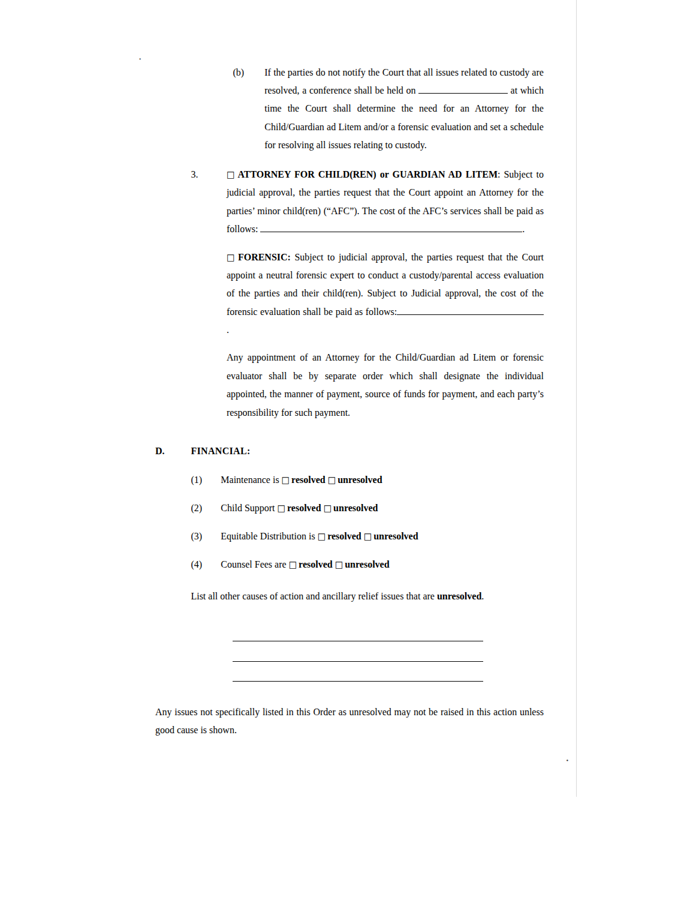•
(b)
If the parties do not notify the Court that all issues related to custody are resolved, a conference shall be held on at which time the Court shall determine the need for an Attorney for the Child/Guardian ad Litem and/or a forensic evaluation and set a schedule for resolving all issues relating to custody.
3.
□ATTORNEY FOR CHILD(REN) or GUARDIAN AD LITEM: Subject to judicial approval, the parties request that the Court appoint an Attorney for the parties’ minor child(ren) (“AFC”). The cost of the AFC’s services shall be paid as follows: .
□FORENSIC: Subject to judicial approval, the parties request that the Court appoint a neutral forensic expert to conduct a custody/parental access evaluation of the parties and their child(ren). Subject to Judicial approval, the cost of the forensic evaluation shall be paid as follows: .
Any appointment of an Attorney for the Child/Guardian ad Litem or forensic evaluator shall be by separate order which shall designate the individual appointed, the manner of payment, source of funds for payment, and each party’s responsibility for such payment.
D.
FINANCIAL:
(1)
Maintenance is □resolved □unresolved
(2)
Child Support □resolved □unresolved
(3)
Equitable Distribution is □resolved □unresolved
(4)
Counsel Fees are □resolved □unresolved
List all other causes of action and ancillary relief issues that are unresolved.
Any issues not specifically listed in this Order as unresolved may not be raised in this action unless good cause is shown.
•